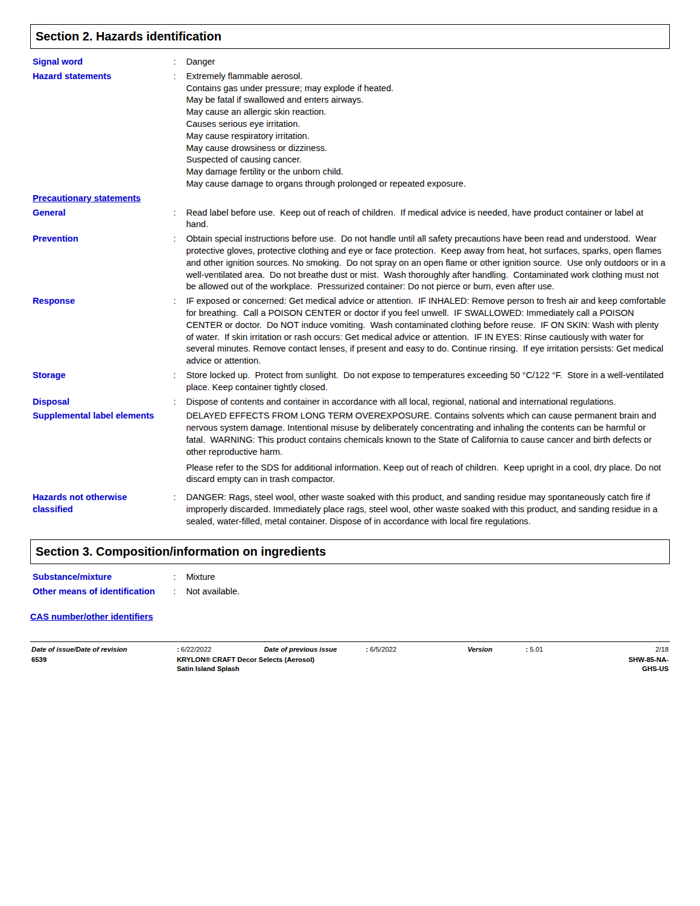Section 2. Hazards identification
| Signal word | : | Danger |
| Hazard statements | : | Extremely flammable aerosol. Contains gas under pressure; may explode if heated. May be fatal if swallowed and enters airways. May cause an allergic skin reaction. Causes serious eye irritation. May cause respiratory irritation. May cause drowsiness or dizziness. Suspected of causing cancer. May damage fertility or the unborn child. May cause damage to organs through prolonged or repeated exposure. |
| Precautionary statements |
| General | : | Read label before use. Keep out of reach of children. If medical advice is needed, have product container or label at hand. |
| Prevention | : | Obtain special instructions before use. Do not handle until all safety precautions have been read and understood. Wear protective gloves, protective clothing and eye or face protection. Keep away from heat, hot surfaces, sparks, open flames and other ignition sources. No smoking. Do not spray on an open flame or other ignition source. Use only outdoors or in a well-ventilated area. Do not breathe dust or mist. Wash thoroughly after handling. Contaminated work clothing must not be allowed out of the workplace. Pressurized container: Do not pierce or burn, even after use. |
| Response | : | IF exposed or concerned: Get medical advice or attention. IF INHALED: Remove person to fresh air and keep comfortable for breathing. Call a POISON CENTER or doctor if you feel unwell. IF SWALLOWED: Immediately call a POISON CENTER or doctor. Do NOT induce vomiting. Wash contaminated clothing before reuse. IF ON SKIN: Wash with plenty of water. If skin irritation or rash occurs: Get medical advice or attention. IF IN EYES: Rinse cautiously with water for several minutes. Remove contact lenses, if present and easy to do. Continue rinsing. If eye irritation persists: Get medical advice or attention. |
| Storage | : | Store locked up. Protect from sunlight. Do not expose to temperatures exceeding 50 °C/122 °F. Store in a well-ventilated place. Keep container tightly closed. |
| Disposal | : | Dispose of contents and container in accordance with all local, regional, national and international regulations. |
| Supplemental label elements | | DELAYED EFFECTS FROM LONG TERM OVEREXPOSURE. Contains solvents which can cause permanent brain and nervous system damage. Intentional misuse by deliberately concentrating and inhaling the contents can be harmful or fatal. WARNING: This product contains chemicals known to the State of California to cause cancer and birth defects or other reproductive harm. Please refer to the SDS for additional information. Keep out of reach of children. Keep upright in a cool, dry place. Do not discard empty can in trash compactor. |
| Hazards not otherwise classified | : | DANGER: Rags, steel wool, other waste soaked with this product, and sanding residue may spontaneously catch fire if improperly discarded. Immediately place rags, steel wool, other waste soaked with this product, and sanding residue in a sealed, water-filled, metal container. Dispose of in accordance with local fire regulations. |
Section 3. Composition/information on ingredients
| Substance/mixture | : | Mixture |
| Other means of identification | : | Not available. |
CAS number/other identifiers
| Date of issue/Date of revision | : 6/22/2022 | Date of previous issue | : 6/5/2022 | Version | : 5.01 | 2/18 |
| 6539 | KRYLON® CRAFT Decor Selects (Aerosol) Satin Island Splash | SHW-85-NA-GHS-US |